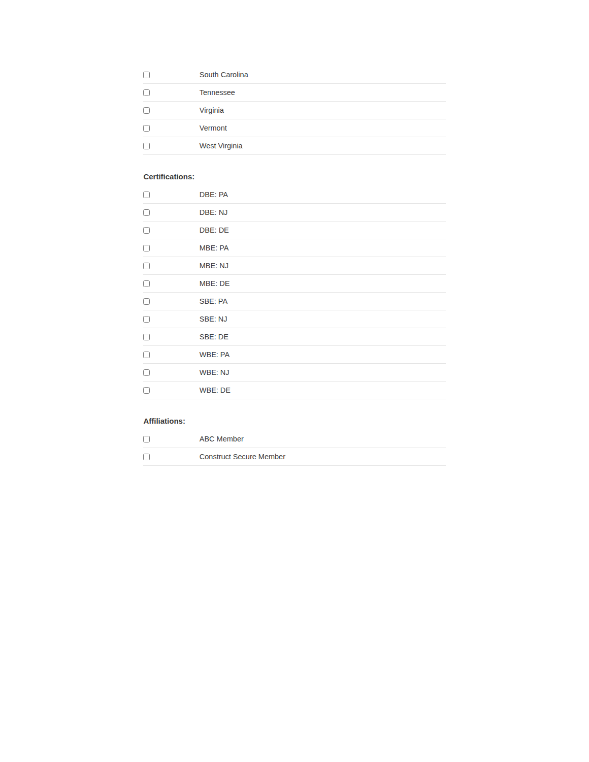| | South Carolina |
| | Tennessee |
| | Virginia |
| | Vermont |
| | West Virginia |
Certifications:
| | DBE: PA |
| | DBE: NJ |
| | DBE: DE |
| | MBE: PA |
| | MBE: NJ |
| | MBE: DE |
| | SBE: PA |
| | SBE: NJ |
| | SBE: DE |
| | WBE: PA |
| | WBE: NJ |
| | WBE: DE |
Affiliations:
| | ABC Member |
| | Construct Secure Member |